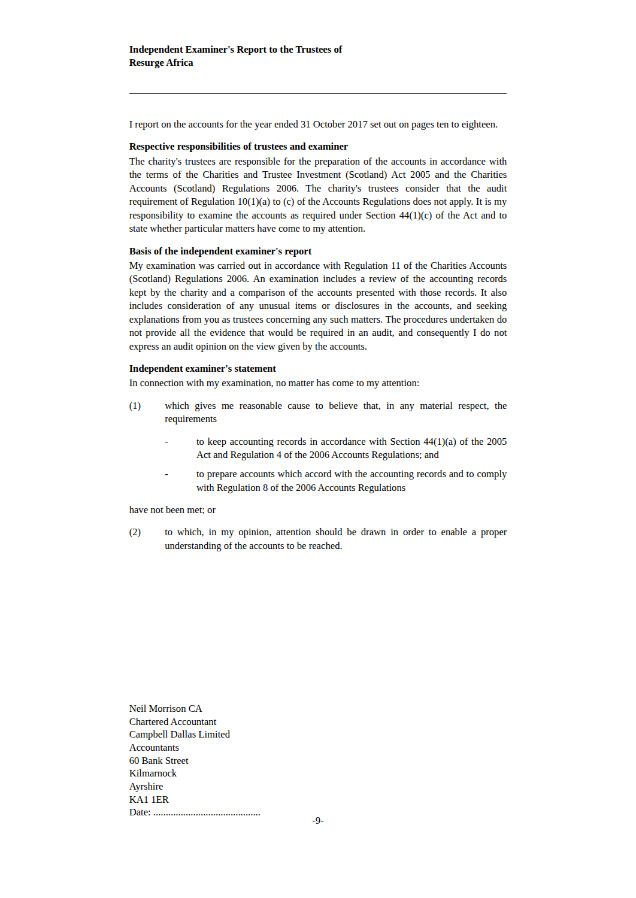Independent Examiner's Report to the Trustees of
Resurge Africa
I report on the accounts for the year ended 31 October 2017 set out on pages ten to eighteen.
Respective responsibilities of trustees and examiner
The charity's trustees are responsible for the preparation of the accounts in accordance with the terms of the Charities and Trustee Investment (Scotland) Act 2005 and the Charities Accounts (Scotland) Regulations 2006. The charity's trustees consider that the audit requirement of Regulation 10(1)(a) to (c) of the Accounts Regulations does not apply. It is my responsibility to examine the accounts as required under Section 44(1)(c) of the Act and to state whether particular matters have come to my attention.
Basis of the independent examiner's report
My examination was carried out in accordance with Regulation 11 of the Charities Accounts (Scotland) Regulations 2006. An examination includes a review of the accounting records kept by the charity and a comparison of the accounts presented with those records. It also includes consideration of any unusual items or disclosures in the accounts, and seeking explanations from you as trustees concerning any such matters. The procedures undertaken do not provide all the evidence that would be required in an audit, and consequently I do not express an audit opinion on the view given by the accounts.
Independent examiner's statement
In connection with my examination, no matter has come to my attention:
(1)
which gives me reasonable cause to believe that, in any material respect, the requirements
- to keep accounting records in accordance with Section 44(1)(a) of the 2005 Act and Regulation 4 of the 2006 Accounts Regulations; and
- to prepare accounts which accord with the accounting records and to comply with Regulation 8 of the 2006 Accounts Regulations
have not been met; or
(2)
to which, in my opinion, attention should be drawn in order to enable a proper understanding of the accounts to be reached.
Neil Morrison CA
Chartered Accountant
Campbell Dallas Limited
Accountants
60 Bank Street
Kilmarnock
Ayrshire
KA1 1ER
Date: ...........................................
-9-